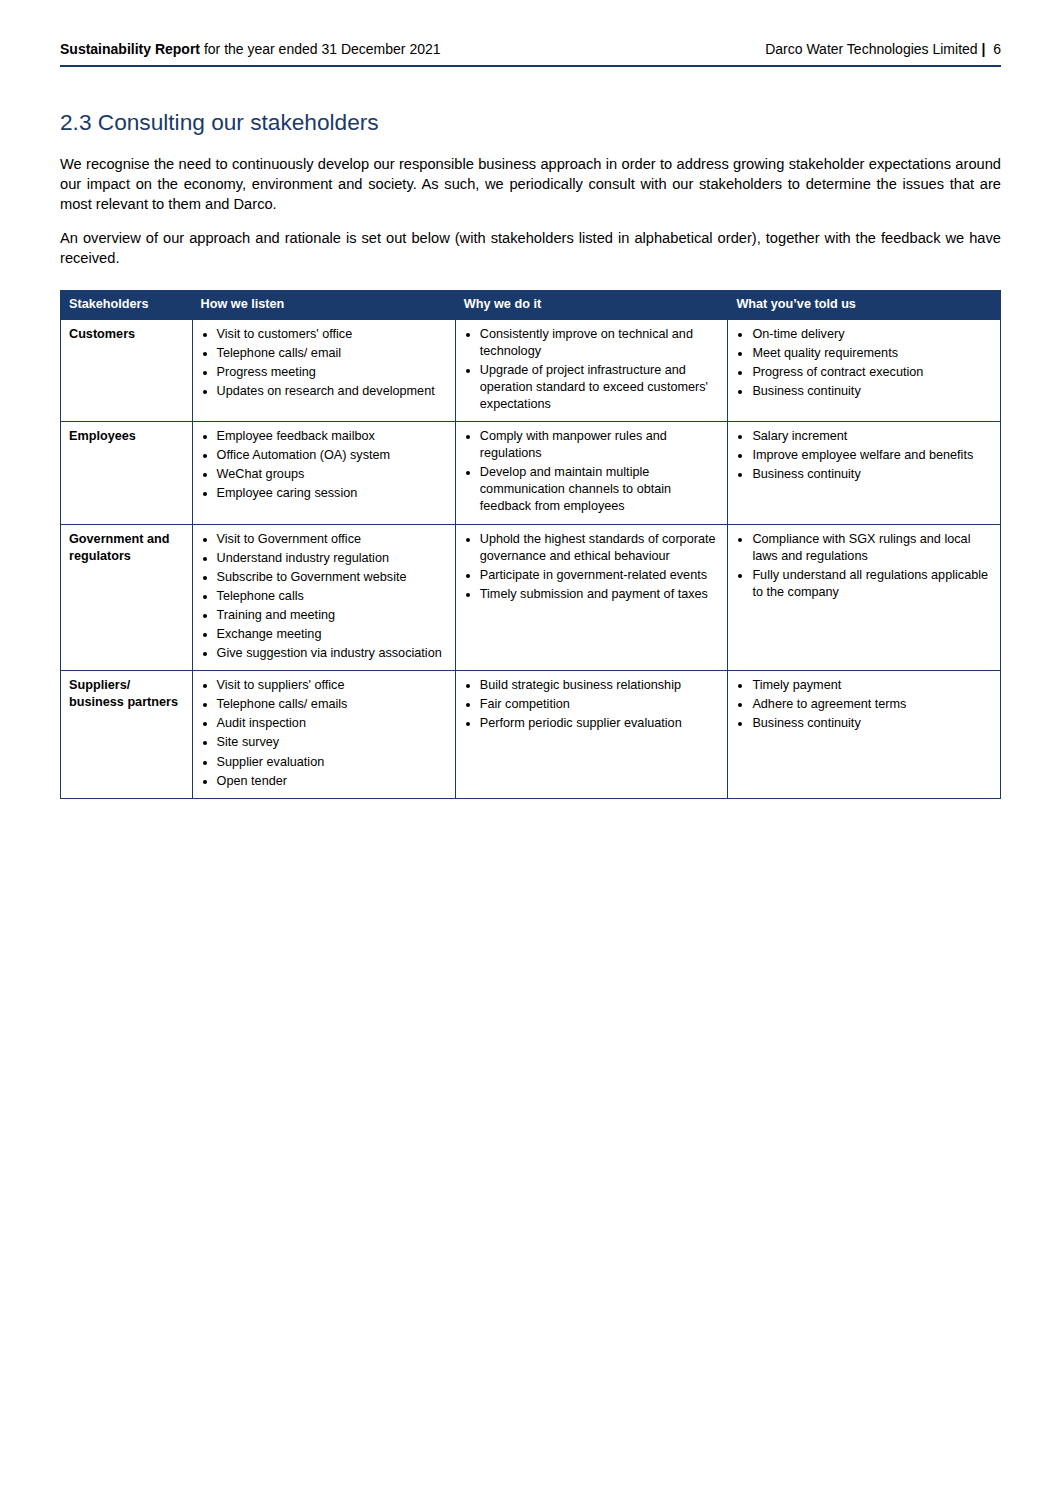Sustainability Report for the year ended 31 December 2021
Darco Water Technologies Limited | 6
2.3 Consulting our stakeholders
We recognise the need to continuously develop our responsible business approach in order to address growing stakeholder expectations around our impact on the economy, environment and society. As such, we periodically consult with our stakeholders to determine the issues that are most relevant to them and Darco.
An overview of our approach and rationale is set out below (with stakeholders listed in alphabetical order), together with the feedback we have received.
| Stakeholders | How we listen | Why we do it | What you’ve told us |
| --- | --- | --- | --- |
| Customers | Visit to customers' office Telephone calls/ email Progress meeting Updates on research and development | Consistently improve on technical and technology Upgrade of project infrastructure and operation standard to exceed customers' expectations | On-time delivery Meet quality requirements Progress of contract execution Business continuity |
| Employees | Employee feedback mailbox Office Automation (OA) system WeChat groups Employee caring session | Comply with manpower rules and regulations Develop and maintain multiple communication channels to obtain feedback from employees | Salary increment Improve employee welfare and benefits Business continuity |
| Government and regulators | Visit to Government office Understand industry regulation Subscribe to Government website Telephone calls Training and meeting Exchange meeting Give suggestion via industry association | Uphold the highest standards of corporate governance and ethical behaviour Participate in government-related events Timely submission and payment of taxes | Compliance with SGX rulings and local laws and regulations Fully understand all regulations applicable to the company |
| Suppliers/ business partners | Visit to suppliers' office Telephone calls/ emails Audit inspection Site survey Supplier evaluation Open tender | Build strategic business relationship Fair competition Perform periodic supplier evaluation | Timely payment Adhere to agreement terms Business continuity |